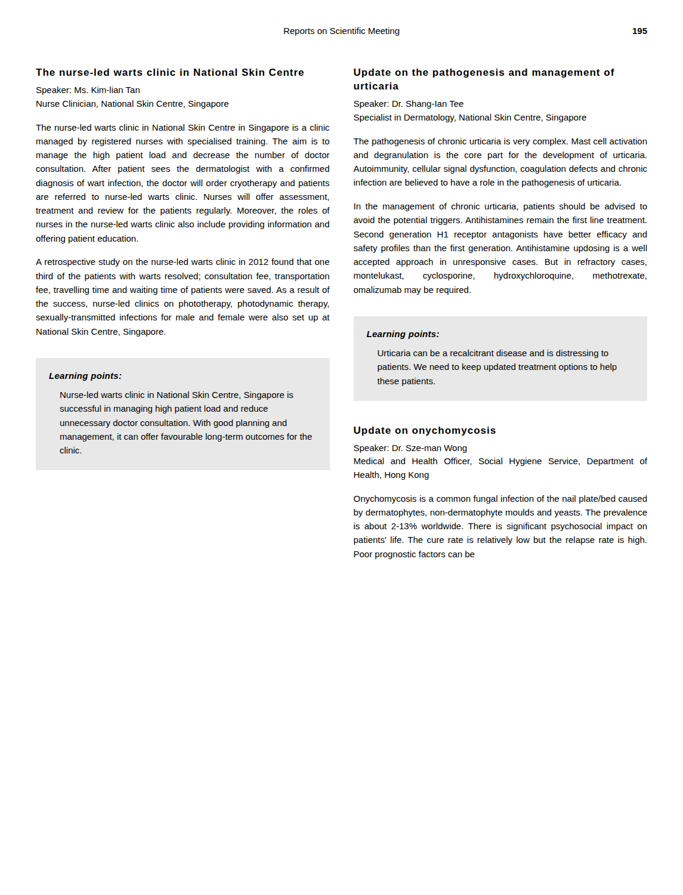Reports on Scientific Meeting 195
The nurse-led warts clinic in National Skin Centre
Speaker: Ms. Kim-lian Tan
Nurse Clinician, National Skin Centre, Singapore
The nurse-led warts clinic in National Skin Centre in Singapore is a clinic managed by registered nurses with specialised training. The aim is to manage the high patient load and decrease the number of doctor consultation. After patient sees the dermatologist with a confirmed diagnosis of wart infection, the doctor will order cryotherapy and patients are referred to nurse-led warts clinic. Nurses will offer assessment, treatment and review for the patients regularly. Moreover, the roles of nurses in the nurse-led warts clinic also include providing information and offering patient education.
A retrospective study on the nurse-led warts clinic in 2012 found that one third of the patients with warts resolved; consultation fee, transportation fee, travelling time and waiting time of patients were saved. As a result of the success, nurse-led clinics on phototherapy, photodynamic therapy, sexually-transmitted infections for male and female were also set up at National Skin Centre, Singapore.
Learning points:
Nurse-led warts clinic in National Skin Centre, Singapore is successful in managing high patient load and reduce unnecessary doctor consultation. With good planning and management, it can offer favourable long-term outcomes for the clinic.
Update on the pathogenesis and management of urticaria
Speaker: Dr. Shang-Ian Tee
Specialist in Dermatology, National Skin Centre, Singapore
The pathogenesis of chronic urticaria is very complex. Mast cell activation and degranulation is the core part for the development of urticaria. Autoimmunity, cellular signal dysfunction, coagulation defects and chronic infection are believed to have a role in the pathogenesis of urticaria.
In the management of chronic urticaria, patients should be advised to avoid the potential triggers. Antihistamines remain the first line treatment. Second generation H1 receptor antagonists have better efficacy and safety profiles than the first generation. Antihistamine updosing is a well accepted approach in unresponsive cases. But in refractory cases, montelukast, cyclosporine, hydroxychloroquine, methotrexate, omalizumab may be required.
Learning points:
Urticaria can be a recalcitrant disease and is distressing to patients. We need to keep updated treatment options to help these patients.
Update on onychomycosis
Speaker: Dr. Sze-man Wong
Medical and Health Officer, Social Hygiene Service, Department of Health, Hong Kong
Onychomycosis is a common fungal infection of the nail plate/bed caused by dermatophytes, non-dermatophyte moulds and yeasts. The prevalence is about 2-13% worldwide. There is significant psychosocial impact on patients' life. The cure rate is relatively low but the relapse rate is high. Poor prognostic factors can be